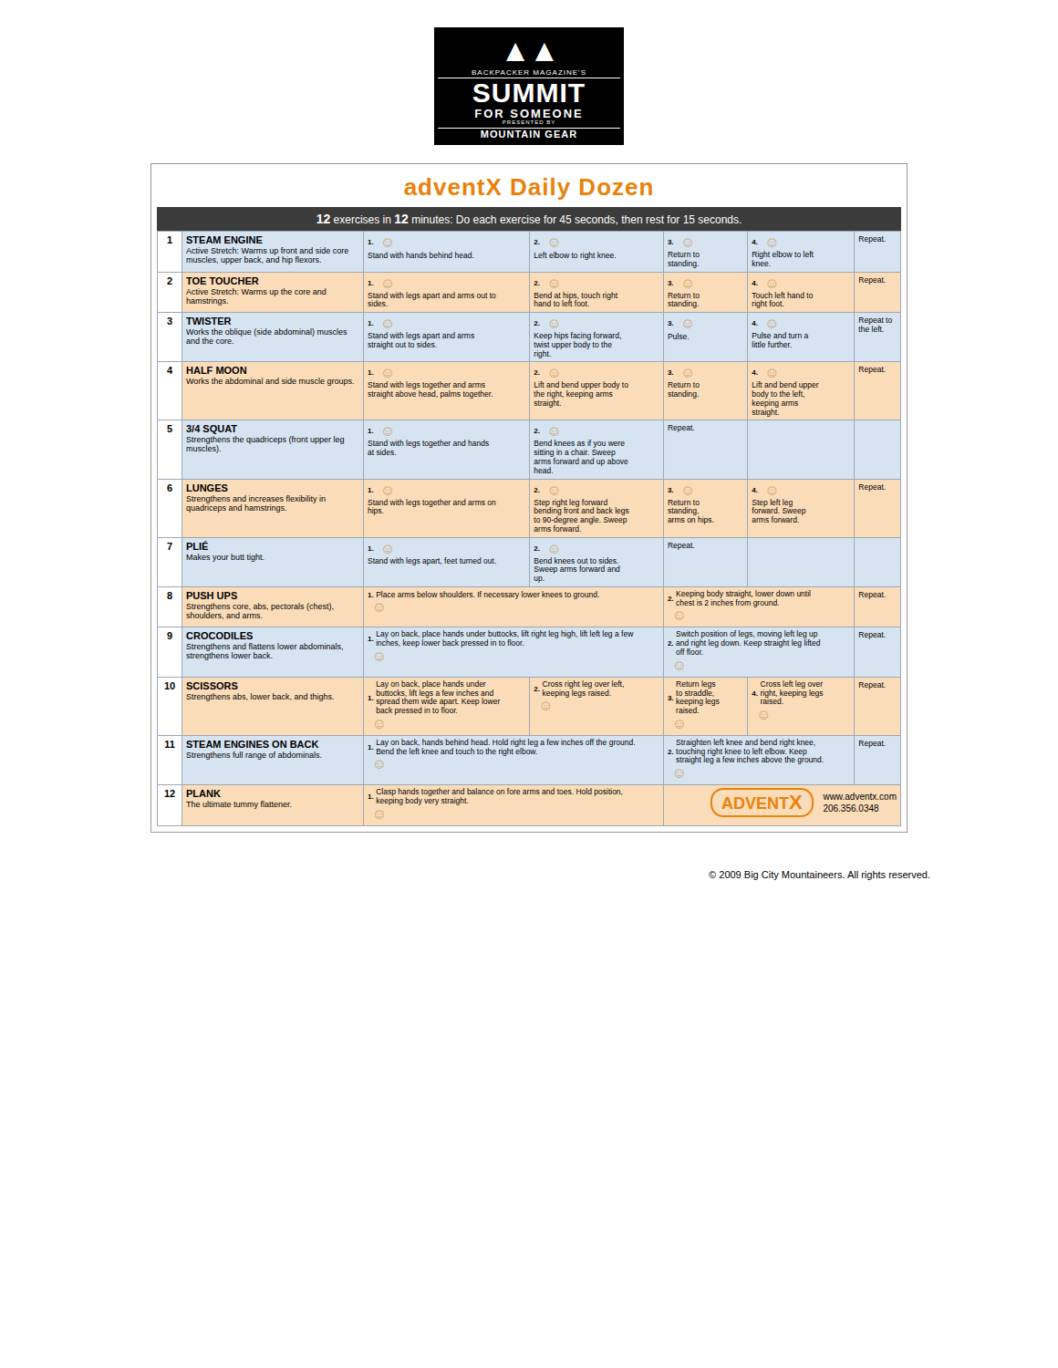▲▲
BACKPACKER MAGAZINE'S
SUMMIT
FOR SOMEONE
PRESENTED BY
MOUNTAIN GEAR
adventX Daily Dozen
12 exercises in 12 minutes: Do each exercise for 45 seconds, then rest for 15 seconds.
| 1 | STEAM ENGINE Active Stretch: Warms up front and side core muscles, upper back, and hip flexors. | 1. ☺ Stand with hands behind head. | 2. ☺ Left elbow to right knee. | 3. ☺ Return to standing. | 4. ☺ Right elbow to left knee. | Repeat. |
| 2 | TOE TOUCHER Active Stretch: Warms up the core and hamstrings. | 1. ☺ Stand with legs apart and arms out to sides. | 2. ☺ Bend at hips, touch right hand to left foot. | 3. ☺ Return to standing. | 4. ☺ Touch left hand to right foot. | Repeat. |
| 3 | TWISTER Works the oblique (side abdominal) muscles and the core. | 1. ☺ Stand with legs apart and arms straight out to sides. | 2. ☺ Keep hips facing forward, twist upper body to the right. | 3. ☺ Pulse. | 4. ☺ Pulse and turn a little further. | Repeat to the left. |
| 4 | HALF MOON Works the abdominal and side muscle groups. | 1. ☺ Stand with legs together and arms straight above head, palms together. | 2. ☺ Lift and bend upper body to the right, keeping arms straight. | 3. ☺ Return to standing. | 4. ☺ Lift and bend upper body to the left, keeping arms straight. | Repeat. |
| 5 | 3/4 SQUAT Strengthens the quadriceps (front upper leg muscles). | 1. ☺ Stand with legs together and hands at sides. | 2. ☺ Bend knees as if you were sitting in a chair. Sweep arms forward and up above head. | Repeat. | | |
| 6 | LUNGES Strengthens and increases flexibility in quadriceps and hamstrings. | 1. ☺ Stand with legs together and arms on hips. | 2. ☺ Step right leg forward bending front and back legs to 90-degree angle. Sweep arms forward. | 3. ☺ Return to standing, arms on hips. | 4. ☺ Step left leg forward. Sweep arms forward. | Repeat. |
| 7 | PLIÉ Makes your butt tight. | 1. ☺ Stand with legs apart, feet turned out. | 2. ☺ Bend knees out to sides. Sweep arms forward and up. | Repeat. | | |
| 8 | PUSH UPS Strengthens core, abs, pectorals (chest), shoulders, and arms. | 1. Place arms below shoulders. If necessary lower knees to ground. ☺ | 2. Keeping body straight, lower down until chest is 2 inches from ground. ☺ | Repeat. |
| 9 | CROCODILES Strengthens and flattens lower abdominals, strengthens lower back. | 1. Lay on back, place hands under buttocks, lift right leg high, lift left leg a few inches, keep lower back pressed in to floor. ☺ | 2. Switch position of legs, moving left leg up and right leg down. Keep straight leg lifted off floor. ☺ | Repeat. |
| 10 | SCISSORS Strengthens abs, lower back, and thighs. | 1. Lay on back, place hands under buttocks, lift legs a few inches and spread them wide apart. Keep lower back pressed in to floor. ☺ | 2. Cross right leg over left, keeping legs raised. ☺ | 3. Return legs to straddle, keeping legs raised. ☺ | 4. Cross left leg over right, keeping legs raised. ☺ | Repeat. |
| 11 | STEAM ENGINES ON BACK Strengthens full range of abdominals. | 1. Lay on back, hands behind head. Hold right leg a few inches off the ground. Bend the left knee and touch to the right elbow. ☺ | 2. Straighten left knee and bend right knee, touching right knee to left elbow. Keep straight leg a few inches above the ground. ☺ | Repeat. |
| 12 | PLANK The ultimate tummy flattener. | 1. Clasp hands together and balance on fore arms and toes. Hold position, keeping body very straight. ☺ | ADVENT X www.adventx.com 206.356.0348 |
© 2009 Big City Mountaineers. All rights reserved.